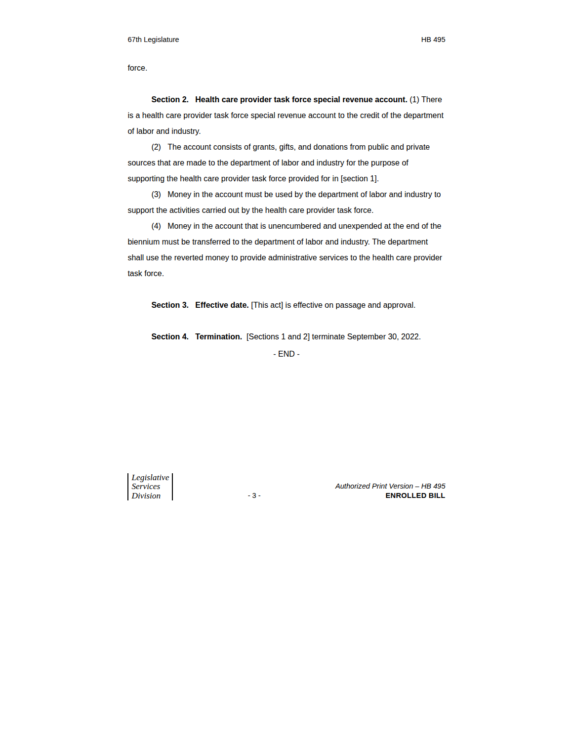67th Legislature
HB 495
force.
Section 2. Health care provider task force special revenue account. (1) There is a health care provider task force special revenue account to the credit of the department of labor and industry.
(2) The account consists of grants, gifts, and donations from public and private sources that are made to the department of labor and industry for the purpose of supporting the health care provider task force provided for in [section 1].
(3) Money in the account must be used by the department of labor and industry to support the activities carried out by the health care provider task force.
(4) Money in the account that is unencumbered and unexpended at the end of the biennium must be transferred to the department of labor and industry. The department shall use the reverted money to provide administrative services to the health care provider task force.
Section 3. Effective date. [This act] is effective on passage and approval.
Section 4. Termination. [Sections 1 and 2] terminate September 30, 2022.
- END -
Legislative Services Division
- 3 -
Authorized Print Version – HB 495
ENROLLED BILL